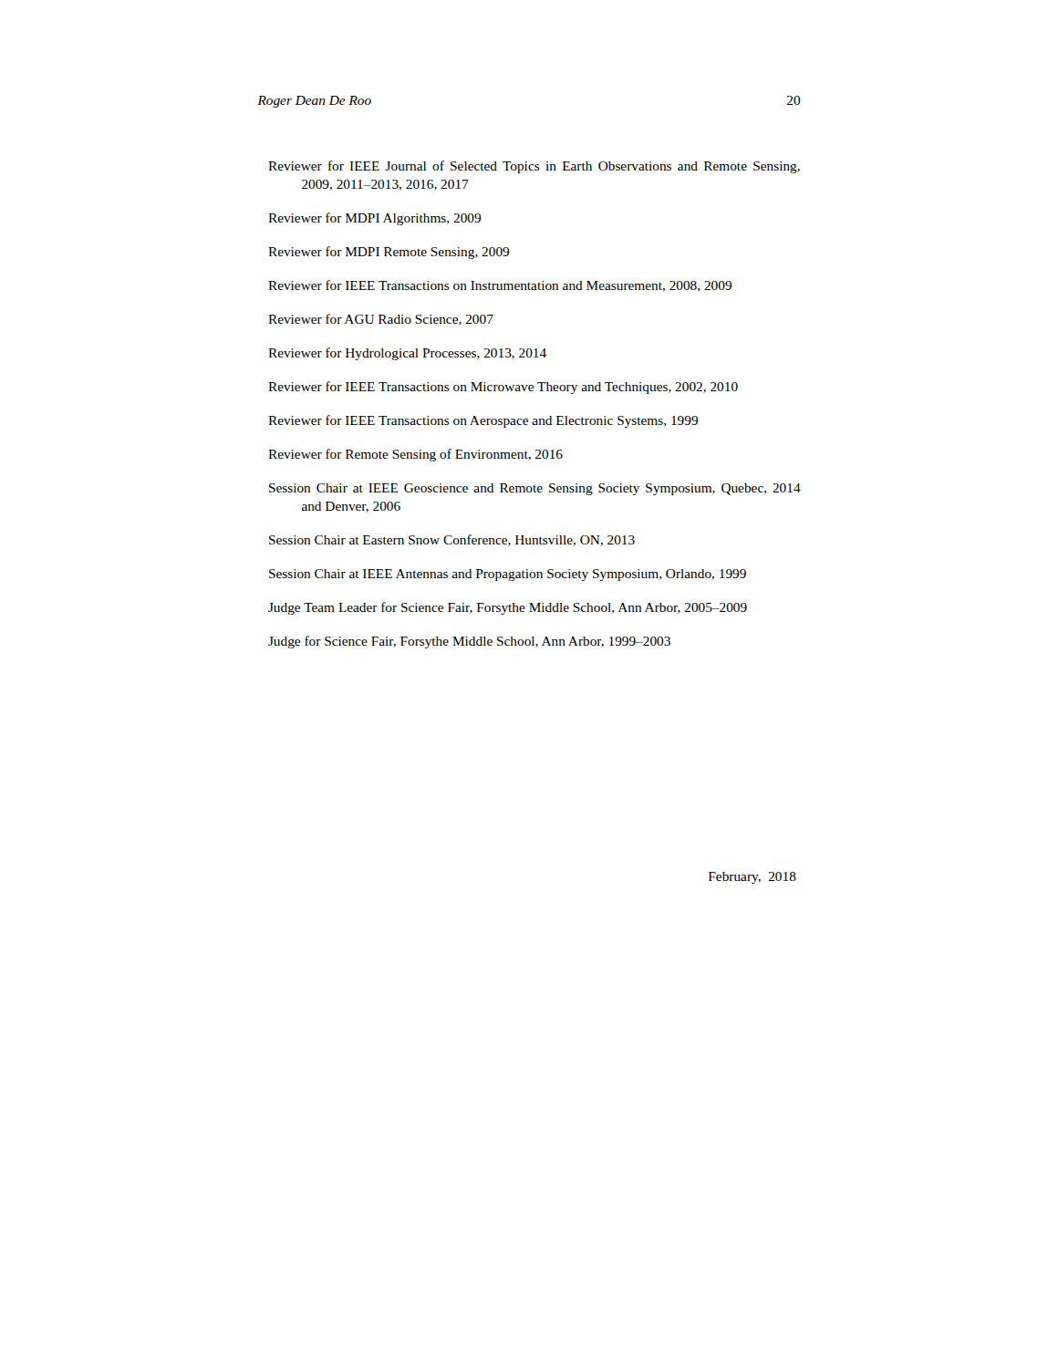Roger Dean De Roo 20
Reviewer for IEEE Journal of Selected Topics in Earth Observations and Remote Sensing, 2009, 2011–2013, 2016, 2017
Reviewer for MDPI Algorithms, 2009
Reviewer for MDPI Remote Sensing, 2009
Reviewer for IEEE Transactions on Instrumentation and Measurement, 2008, 2009
Reviewer for AGU Radio Science, 2007
Reviewer for Hydrological Processes, 2013, 2014
Reviewer for IEEE Transactions on Microwave Theory and Techniques, 2002, 2010
Reviewer for IEEE Transactions on Aerospace and Electronic Systems, 1999
Reviewer for Remote Sensing of Environment, 2016
Session Chair at IEEE Geoscience and Remote Sensing Society Symposium, Quebec, 2014 and Denver, 2006
Session Chair at Eastern Snow Conference, Huntsville, ON, 2013
Session Chair at IEEE Antennas and Propagation Society Symposium, Orlando, 1999
Judge Team Leader for Science Fair, Forsythe Middle School, Ann Arbor, 2005–2009
Judge for Science Fair, Forsythe Middle School, Ann Arbor, 1999–2003
February, 2018